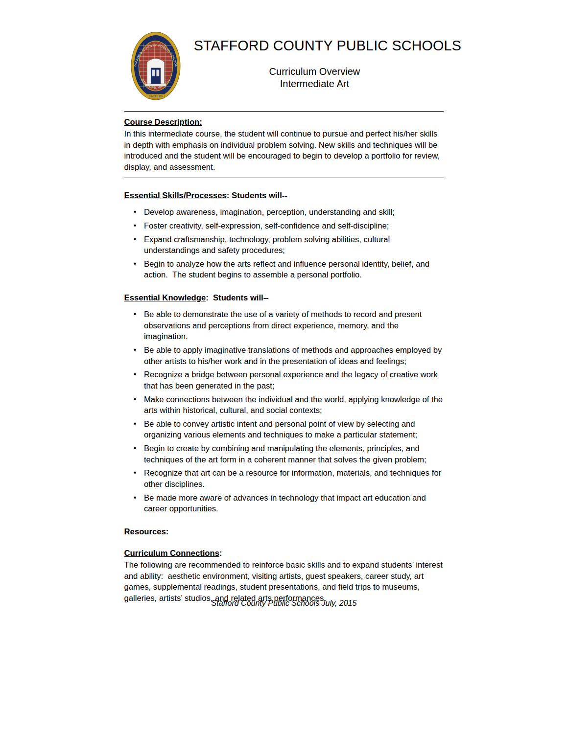STAFFORD COUNTY PUBLIC SCHOOLS STAFFORD, VIRGINIA SINCE 1870
STAFFORD COUNTY PUBLIC SCHOOLS
Curriculum Overview
Intermediate Art
Course Description:
In this intermediate course, the student will continue to pursue and perfect his/her skills in depth with emphasis on individual problem solving. New skills and techniques will be introduced and the student will be encouraged to begin to develop a portfolio for review, display, and assessment.
Essential Skills/Processes: Students will--
Develop awareness, imagination, perception, understanding and skill;
Foster creativity, self-expression, self-confidence and self-discipline;
Expand craftsmanship, technology, problem solving abilities, cultural understandings and safety procedures;
Begin to analyze how the arts reflect and influence personal identity, belief, and action. The student begins to assemble a personal portfolio.
Essential Knowledge: Students will--
Be able to demonstrate the use of a variety of methods to record and present observations and perceptions from direct experience, memory, and the imagination.
Be able to apply imaginative translations of methods and approaches employed by other artists to his/her work and in the presentation of ideas and feelings;
Recognize a bridge between personal experience and the legacy of creative work that has been generated in the past;
Make connections between the individual and the world, applying knowledge of the arts within historical, cultural, and social contexts;
Be able to convey artistic intent and personal point of view by selecting and organizing various elements and techniques to make a particular statement;
Begin to create by combining and manipulating the elements, principles, and techniques of the art form in a coherent manner that solves the given problem;
Recognize that art can be a resource for information, materials, and techniques for other disciplines.
Be made more aware of advances in technology that impact art education and career opportunities.
Resources:
Curriculum Connections:
The following are recommended to reinforce basic skills and to expand students’ interest and ability: aesthetic environment, visiting artists, guest speakers, career study, art games, supplemental readings, student presentations, and field trips to museums, galleries, artists’ studios, and related arts performances.
Stafford County Public Schools July, 2015